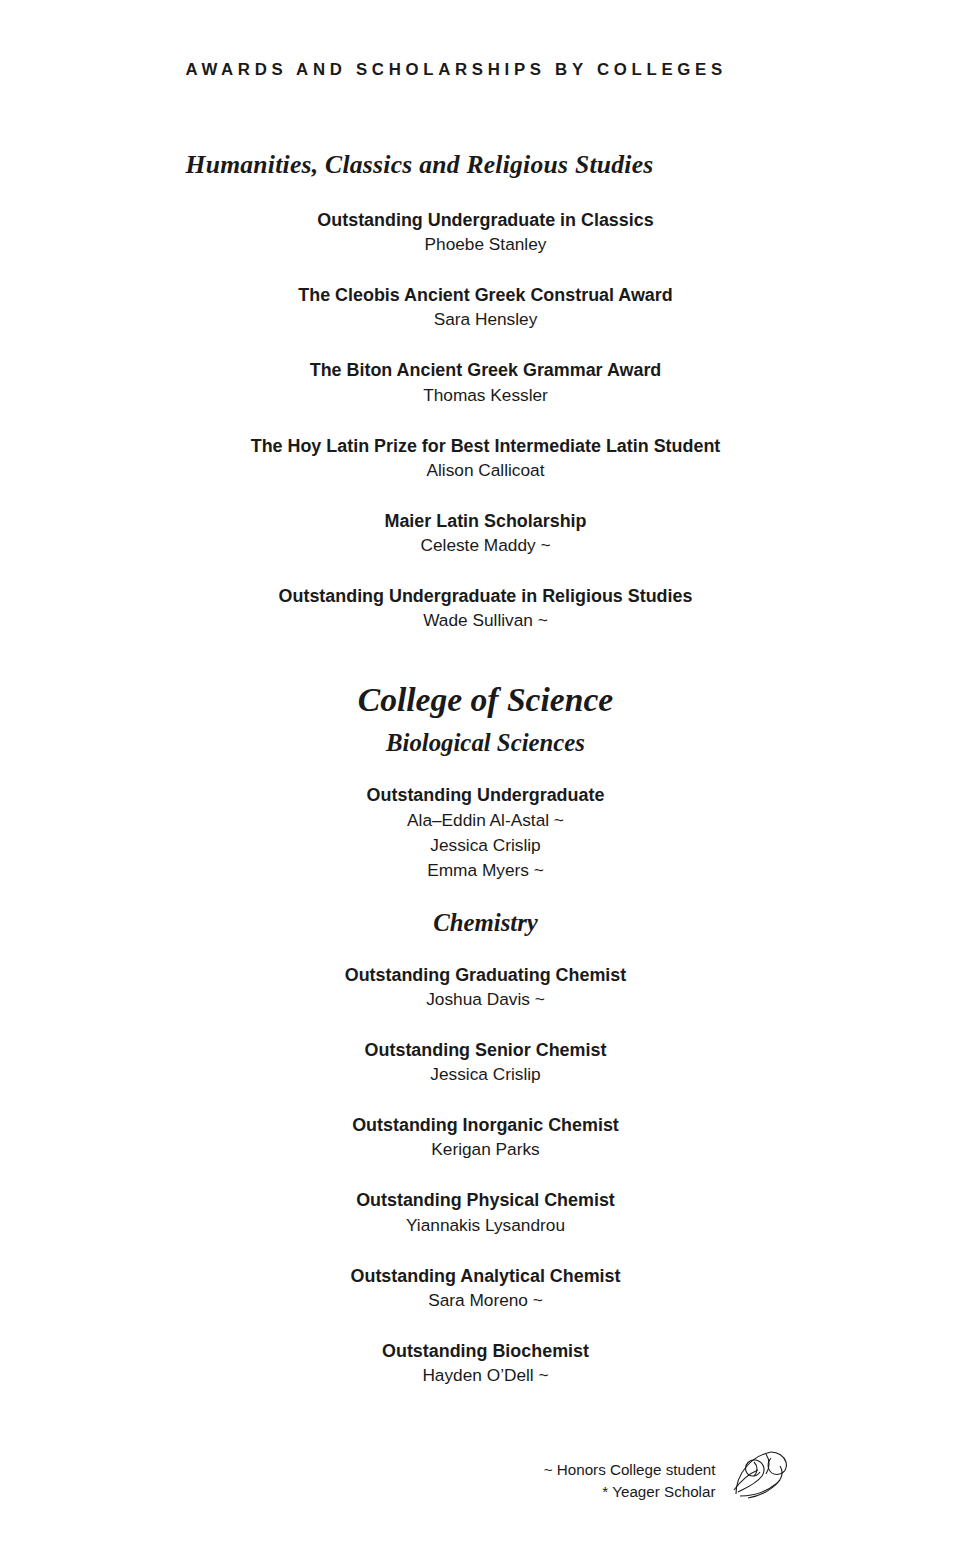Awards and Scholarships by Colleges
Humanities, Classics and Religious Studies
Outstanding Undergraduate in Classics Phoebe Stanley
The Cleobis Ancient Greek Construal Award Sara Hensley
The Biton Ancient Greek Grammar Award Thomas Kessler
The Hoy Latin Prize for Best Intermediate Latin Student Alison Callicoat
Maier Latin Scholarship Celeste Maddy ~
Outstanding Undergraduate in Religious Studies Wade Sullivan ~
College of Science
Biological Sciences
Outstanding Undergraduate Ala–Eddin Al-Astal ~ Jessica Crislip Emma Myers ~
Chemistry
Outstanding Graduating Chemist Joshua Davis ~
Outstanding Senior Chemist Jessica Crislip
Outstanding Inorganic Chemist Kerigan Parks
Outstanding Physical Chemist Yiannakis Lysandrou
Outstanding Analytical Chemist Sara Moreno ~
Outstanding Biochemist Hayden O’Dell ~
~ Honors College student
* Yeager Scholar